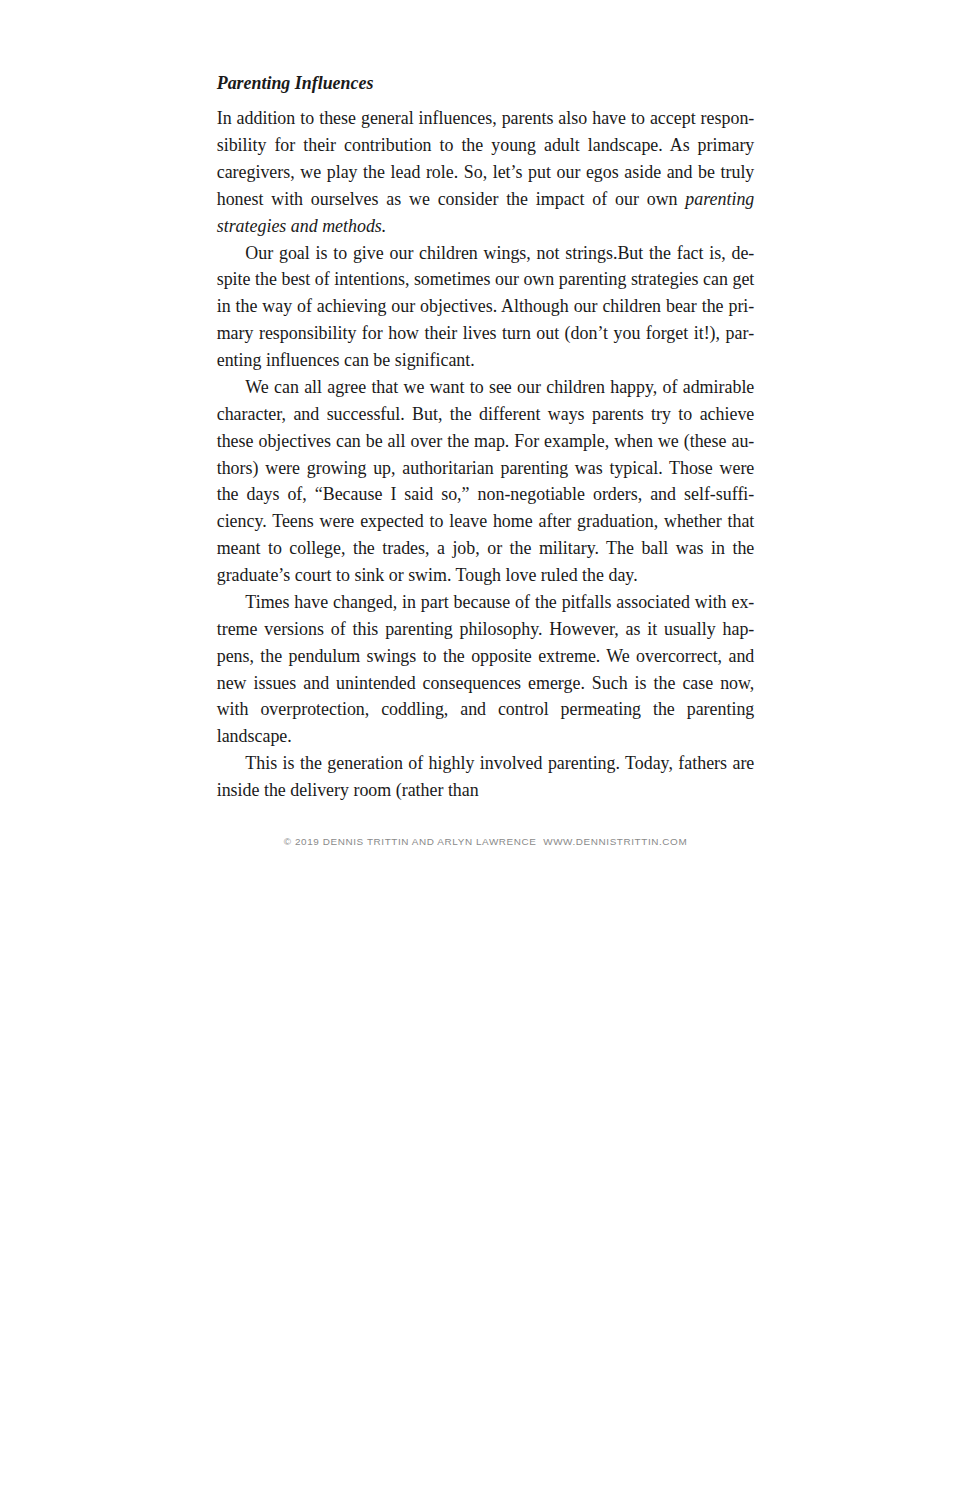Parenting Influences
In addition to these general influences, parents also have to accept responsibility for their contribution to the young adult landscape. As primary caregivers, we play the lead role. So, let’s put our egos aside and be truly honest with ourselves as we consider the impact of our own parenting strategies and methods.
Our goal is to give our children wings, not strings.But the fact is, despite the best of intentions, sometimes our own parenting strategies can get in the way of achieving our objectives. Although our children bear the primary responsibility for how their lives turn out (don’t you forget it!), parenting influences can be significant.
We can all agree that we want to see our children happy, of admirable character, and successful. But, the different ways parents try to achieve these objectives can be all over the map. For example, when we (these authors) were growing up, authoritarian parenting was typical. Those were the days of, “Because I said so,” non-negotiable orders, and self-sufficiency. Teens were expected to leave home after graduation, whether that meant to college, the trades, a job, or the military. The ball was in the graduate’s court to sink or swim. Tough love ruled the day.
Times have changed, in part because of the pitfalls associated with extreme versions of this parenting philosophy. However, as it usually happens, the pendulum swings to the opposite extreme. We overcorrect, and new issues and unintended consequences emerge. Such is the case now, with overprotection, coddling, and control permeating the parenting landscape.
This is the generation of highly involved parenting. Today, fathers are inside the delivery room (rather than
© 2019 Dennis Trittin and Arlyn Lawrence www.dennistrittin.com